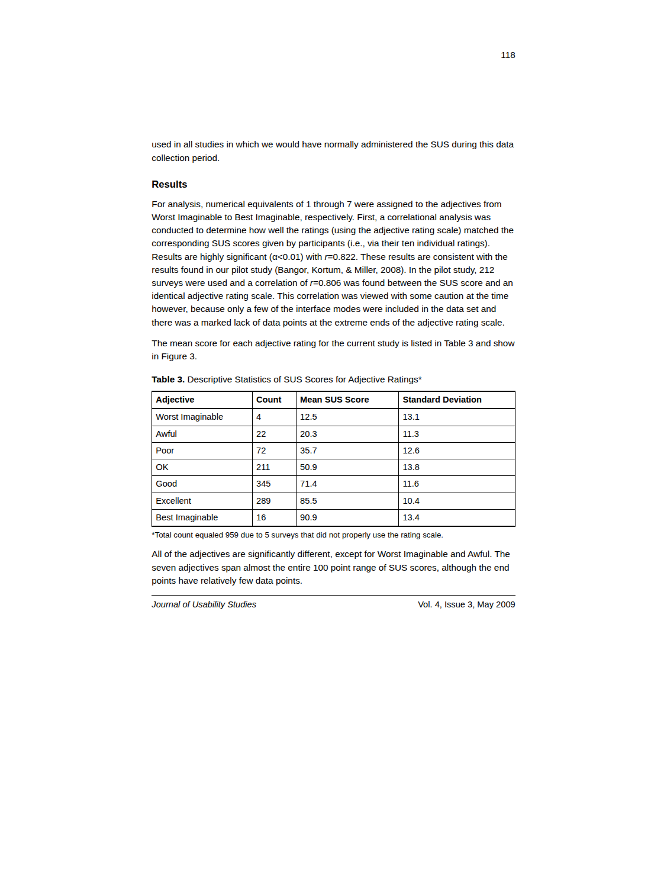118
used in all studies in which we would have normally administered the SUS during this data collection period.
Results
For analysis, numerical equivalents of 1 through 7 were assigned to the adjectives from Worst Imaginable to Best Imaginable, respectively. First, a correlational analysis was conducted to determine how well the ratings (using the adjective rating scale) matched the corresponding SUS scores given by participants (i.e., via their ten individual ratings). Results are highly significant (α<0.01) with r=0.822. These results are consistent with the results found in our pilot study (Bangor, Kortum, & Miller, 2008). In the pilot study, 212 surveys were used and a correlation of r=0.806 was found between the SUS score and an identical adjective rating scale. This correlation was viewed with some caution at the time however, because only a few of the interface modes were included in the data set and there was a marked lack of data points at the extreme ends of the adjective rating scale.
The mean score for each adjective rating for the current study is listed in Table 3 and show in Figure 3.
Table 3. Descriptive Statistics of SUS Scores for Adjective Ratings*
| Adjective | Count | Mean SUS Score | Standard Deviation |
| --- | --- | --- | --- |
| Worst Imaginable | 4 | 12.5 | 13.1 |
| Awful | 22 | 20.3 | 11.3 |
| Poor | 72 | 35.7 | 12.6 |
| OK | 211 | 50.9 | 13.8 |
| Good | 345 | 71.4 | 11.6 |
| Excellent | 289 | 85.5 | 10.4 |
| Best Imaginable | 16 | 90.9 | 13.4 |
*Total count equaled 959 due to 5 surveys that did not properly use the rating scale.
All of the adjectives are significantly different, except for Worst Imaginable and Awful. The seven adjectives span almost the entire 100 point range of SUS scores, although the end points have relatively few data points.
Journal of Usability Studies
Vol. 4, Issue 3, May 2009